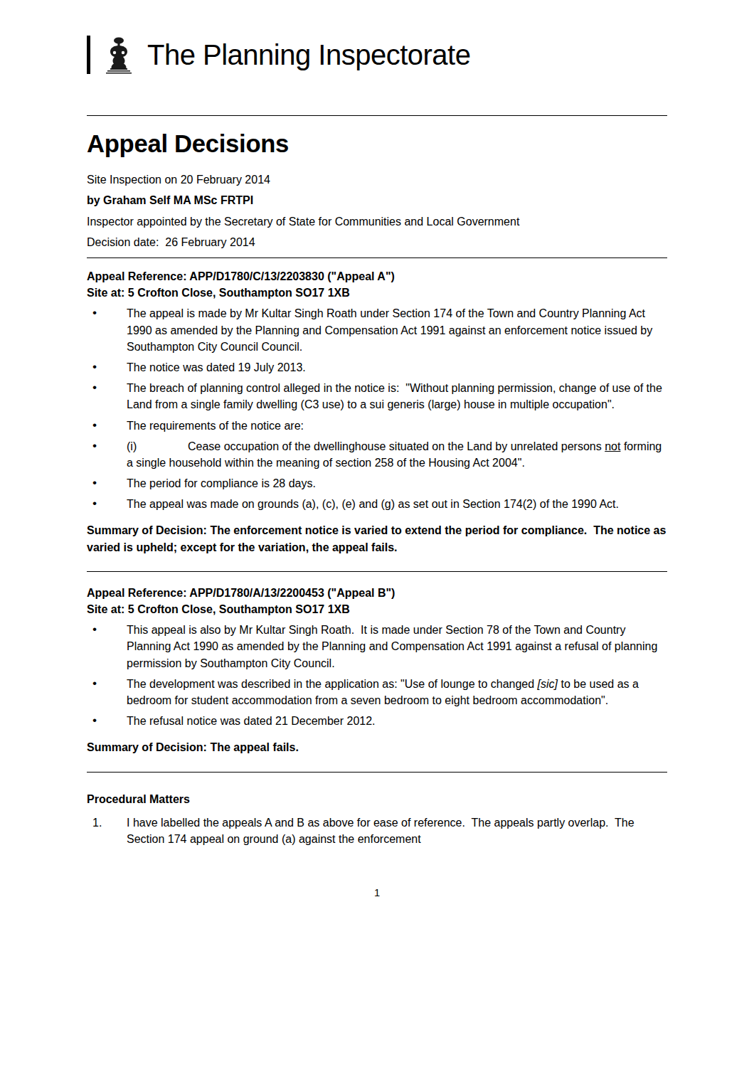The Planning Inspectorate
Appeal Decisions
Site Inspection on 20 February 2014
by Graham Self MA MSc FRTPI
Inspector appointed by the Secretary of State for Communities and Local Government
Decision date: 26 February 2014
Appeal Reference: APP/D1780/C/13/2203830 ("Appeal A")
Site at: 5 Crofton Close, Southampton SO17 1XB
The appeal is made by Mr Kultar Singh Roath under Section 174 of the Town and Country Planning Act 1990 as amended by the Planning and Compensation Act 1991 against an enforcement notice issued by Southampton City Council Council.
The notice was dated 19 July 2013.
The breach of planning control alleged in the notice is: "Without planning permission, change of use of the Land from a single family dwelling (C3 use) to a sui generis (large) house in multiple occupation".
The requirements of the notice are:
(i) Cease occupation of the dwellinghouse situated on the Land by unrelated persons not forming a single household within the meaning of section 258 of the Housing Act 2004".
The period for compliance is 28 days.
The appeal was made on grounds (a), (c), (e) and (g) as set out in Section 174(2) of the 1990 Act.
Summary of Decision: The enforcement notice is varied to extend the period for compliance. The notice as varied is upheld; except for the variation, the appeal fails.
Appeal Reference: APP/D1780/A/13/2200453 ("Appeal B")
Site at: 5 Crofton Close, Southampton SO17 1XB
This appeal is also by Mr Kultar Singh Roath. It is made under Section 78 of the Town and Country Planning Act 1990 as amended by the Planning and Compensation Act 1991 against a refusal of planning permission by Southampton City Council.
The development was described in the application as: "Use of lounge to changed [sic] to be used as a bedroom for student accommodation from a seven bedroom to eight bedroom accommodation".
The refusal notice was dated 21 December 2012.
Summary of Decision: The appeal fails.
Procedural Matters
I have labelled the appeals A and B as above for ease of reference. The appeals partly overlap. The Section 174 appeal on ground (a) against the enforcement
1